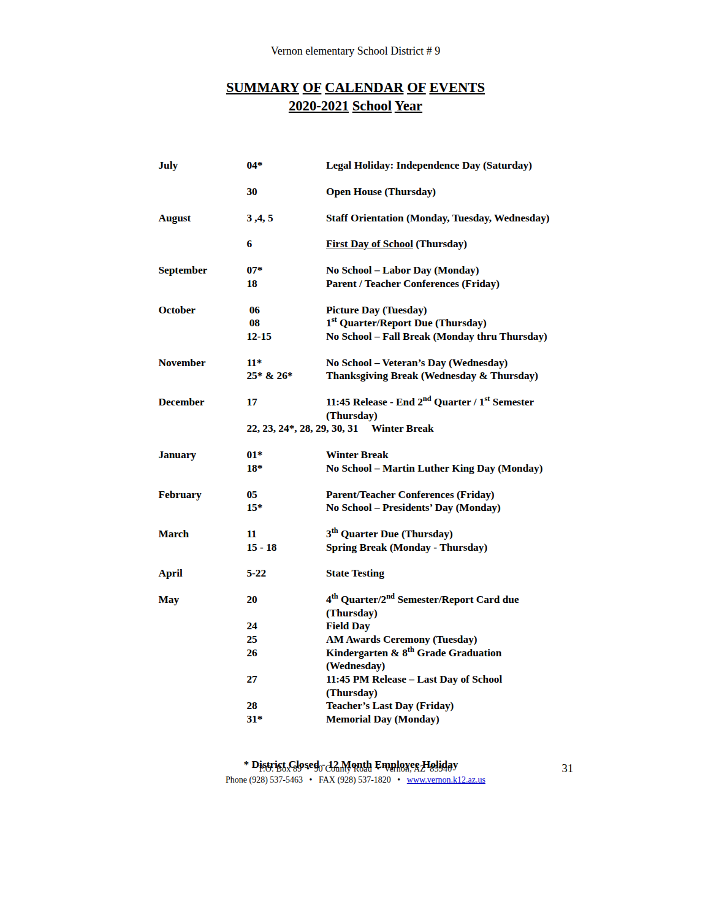Vernon elementary School District # 9
SUMMARY OF CALENDAR OF EVENTS
2020-2021 School Year
| July | 04* | Legal Holiday: Independence Day (Saturday) |
| | 30 | Open House (Thursday) |
| August | 3 ,4, 5 | Staff Orientation (Monday, Tuesday, Wednesday) |
| | 6 | First Day of School (Thursday) |
| September | 07* | No School – Labor Day (Monday) |
| | 18 | Parent / Teacher Conferences (Friday) |
| October | 06 | Picture Day (Tuesday) |
| | 08 | 1 st Quarter/Report Due (Thursday) |
| | 12-15 | No School – Fall Break (Monday thru Thursday) |
| November | 11* | No School – Veteran’s Day (Wednesday) |
| | 25* & 26* | Thanksgiving Break (Wednesday & Thursday) |
| December | 17 | 11:45 Release - End 2 nd Quarter / 1 st Semester (Thursday) |
| | 22, 23, 24*, 28, 29, 30, 31 Winter Break |
| January | 01* | Winter Break |
| | 18* | No School – Martin Luther King Day (Monday) |
| February | 05 | Parent/Teacher Conferences (Friday) |
| | 15* | No School – Presidents’ Day (Monday) |
| March | 11 | 3 th Quarter Due (Thursday) |
| | 15 - 18 | Spring Break (Monday - Thursday) |
| April | 5-22 | State Testing |
| May | 20 | 4 th Quarter/2 nd Semester/Report Card due (Thursday) |
| | 24 | Field Day |
| | 25 | AM Awards Ceremony (Tuesday) |
| | 26 | Kindergarten & 8 th Grade Graduation (Wednesday) |
| | 27 | 11:45 PM Release – Last Day of School (Thursday) |
| | 28 | Teacher’s Last Day (Friday) |
| | 31* | Memorial Day (Monday) |
* District Closed - 12 Month Employee Holiday
P.O. Box 89 • 90 County Road • Vernon, AZ 85940
Phone (928) 537-5463 • FAX (928) 537-1820 • www.vernon.k12.az.us
31